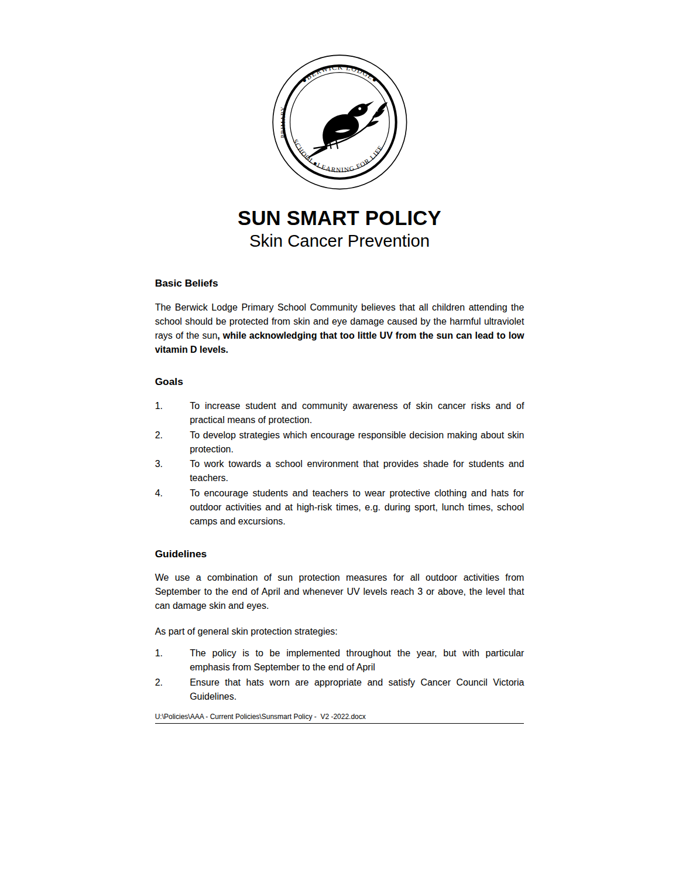●BERWICK LODGE● SCHOOL●LEARNING FOR LIFE... PRIMARY
SUN SMART POLICY
Skin Cancer Prevention
Basic Beliefs
The Berwick Lodge Primary School Community believes that all children attending the school should be protected from skin and eye damage caused by the harmful ultraviolet rays of the sun, while acknowledging that too little UV from the sun can lead to low vitamin D levels.
Goals
To increase student and community awareness of skin cancer risks and of practical means of protection.
To develop strategies which encourage responsible decision making about skin protection.
To work towards a school environment that provides shade for students and teachers.
To encourage students and teachers to wear protective clothing and hats for outdoor activities and at high-risk times, e.g. during sport, lunch times, school camps and excursions.
Guidelines
We use a combination of sun protection measures for all outdoor activities from September to the end of April and whenever UV levels reach 3 or above, the level that can damage skin and eyes.
As part of general skin protection strategies:
The policy is to be implemented throughout the year, but with particular emphasis from September to the end of April
Ensure that hats worn are appropriate and satisfy Cancer Council Victoria Guidelines.
U:\Policies\AAA - Current Policies\Sunsmart Policy - V2 -2022.docx